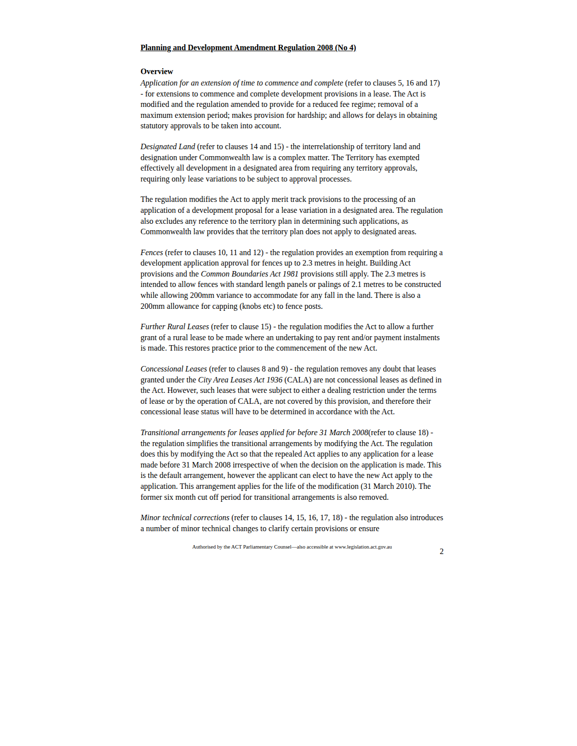Planning and Development Amendment Regulation 2008 (No 4)
Overview
Application for an extension of time to commence and complete (refer to clauses 5, 16 and 17) - for extensions to commence and complete development provisions in a lease. The Act is modified and the regulation amended to provide for a reduced fee regime; removal of a maximum extension period; makes provision for hardship; and allows for delays in obtaining statutory approvals to be taken into account.
Designated Land (refer to clauses 14 and 15) - the interrelationship of territory land and designation under Commonwealth law is a complex matter. The Territory has exempted effectively all development in a designated area from requiring any territory approvals, requiring only lease variations to be subject to approval processes.
The regulation modifies the Act to apply merit track provisions to the processing of an application of a development proposal for a lease variation in a designated area. The regulation also excludes any reference to the territory plan in determining such applications, as Commonwealth law provides that the territory plan does not apply to designated areas.
Fences (refer to clauses 10, 11 and 12) - the regulation provides an exemption from requiring a development application approval for fences up to 2.3 metres in height. Building Act provisions and the Common Boundaries Act 1981 provisions still apply. The 2.3 metres is intended to allow fences with standard length panels or palings of 2.1 metres to be constructed while allowing 200mm variance to accommodate for any fall in the land. There is also a 200mm allowance for capping (knobs etc) to fence posts.
Further Rural Leases (refer to clause 15) - the regulation modifies the Act to allow a further grant of a rural lease to be made where an undertaking to pay rent and/or payment instalments is made. This restores practice prior to the commencement of the new Act.
Concessional Leases (refer to clauses 8 and 9) - the regulation removes any doubt that leases granted under the City Area Leases Act 1936 (CALA) are not concessional leases as defined in the Act. However, such leases that were subject to either a dealing restriction under the terms of lease or by the operation of CALA, are not covered by this provision, and therefore their concessional lease status will have to be determined in accordance with the Act.
Transitional arrangements for leases applied for before 31 March 2008(refer to clause 18) - the regulation simplifies the transitional arrangements by modifying the Act. The regulation does this by modifying the Act so that the repealed Act applies to any application for a lease made before 31 March 2008 irrespective of when the decision on the application is made. This is the default arrangement, however the applicant can elect to have the new Act apply to the application. This arrangement applies for the life of the modification (31 March 2010). The former six month cut off period for transitional arrangements is also removed.
Minor technical corrections (refer to clauses 14, 15, 16, 17, 18) - the regulation also introduces a number of minor technical changes to clarify certain provisions or ensure
Authorised by the ACT Parliamentary Counsel—also accessible at www.legislation.act.gov.au 2